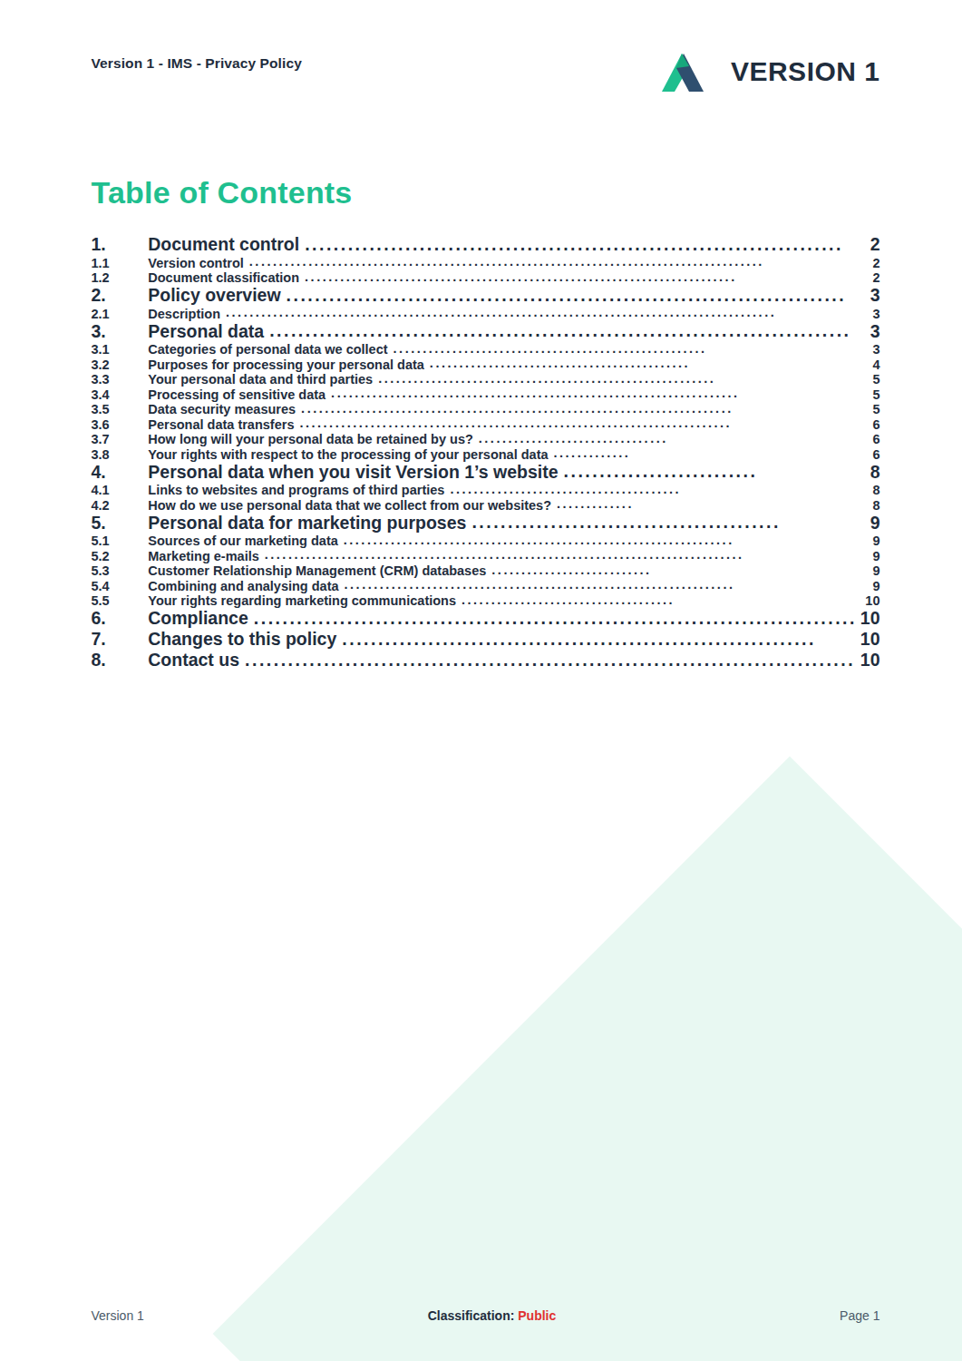Version 1 - IMS - Privacy Policy
VERSION 1
Table of Contents
| 1. | Document control ........................................................................... | 2 |
| 1.1 | Version control ....................................................................................... | 2 |
| 1.2 | Document classification ......................................................................... | 2 |
| 2. | Policy overview .............................................................................. | 3 |
| 2.1 | Description ............................................................................................. | 3 |
| 3. | Personal data ................................................................................. | 3 |
| 3.1 | Categories of personal data we collect ..................................................... | 3 |
| 3.2 | Purposes for processing your personal data ............................................ | 4 |
| 3.3 | Your personal data and third parties ......................................................... | 5 |
| 3.4 | Processing of sensitive data ..................................................................... | 5 |
| 3.5 | Data security measures ......................................................................... | 5 |
| 3.6 | Personal data transfers ......................................................................... | 6 |
| 3.7 | How long will your personal data be retained by us? ................................ | 6 |
| 3.8 | Your rights with respect to the processing of your personal data ............. | 6 |
| 4. | Personal data when you visit Version 1’s website ........................... | 8 |
| 4.1 | Links to websites and programs of third parties ....................................... | 8 |
| 4.2 | How do we use personal data that we collect from our websites? ............. | 8 |
| 5. | Personal data for marketing purposes ........................................... | 9 |
| 5.1 | Sources of our marketing data .................................................................. | 9 |
| 5.2 | Marketing e-mails ................................................................................. | 9 |
| 5.3 | Customer Relationship Management (CRM) databases ........................... | 9 |
| 5.4 | Combining and analysing data .................................................................. | 9 |
| 5.5 | Your rights regarding marketing communications .................................... | 10 |
| 6. | Compliance .................................................................................... | 10 |
| 7. | Changes to this policy .................................................................. | 10 |
| 8. | Contact us ..................................................................................... | 10 |
Version 1
Classification: Public
Page 1